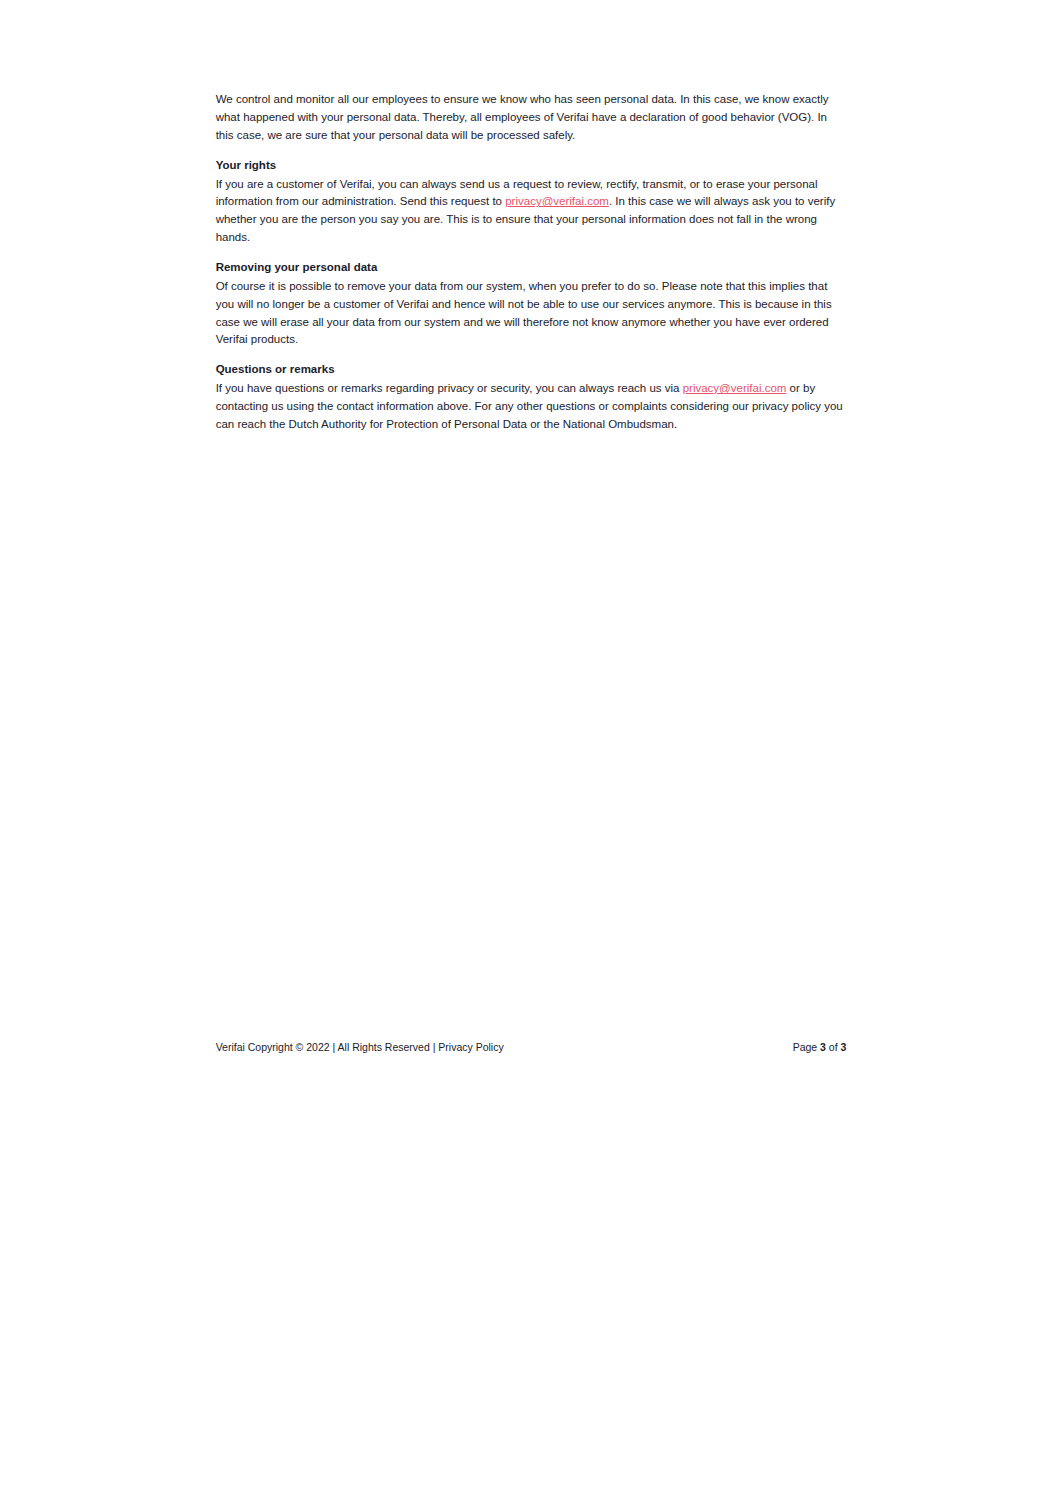We control and monitor all our employees to ensure we know who has seen personal data. In this case, we know exactly what happened with your personal data. Thereby, all employees of Verifai have a declaration of good behavior (VOG). In this case, we are sure that your personal data will be processed safely.
Your rights
If you are a customer of Verifai, you can always send us a request to review, rectify, transmit, or to erase your personal information from our administration. Send this request to privacy@verifai.com. In this case we will always ask you to verify whether you are the person you say you are. This is to ensure that your personal information does not fall in the wrong hands.
Removing your personal data
Of course it is possible to remove your data from our system, when you prefer to do so. Please note that this implies that you will no longer be a customer of Verifai and hence will not be able to use our services anymore. This is because in this case we will erase all your data from our system and we will therefore not know anymore whether you have ever ordered Verifai products.
Questions or remarks
If you have questions or remarks regarding privacy or security, you can always reach us via privacy@verifai.com or by contacting us using the contact information above. For any other questions or complaints considering our privacy policy you can reach the Dutch Authority for Protection of Personal Data or the National Ombudsman.
Verifai Copyright © 2022 | All Rights Reserved | Privacy Policy
Page 3 of 3